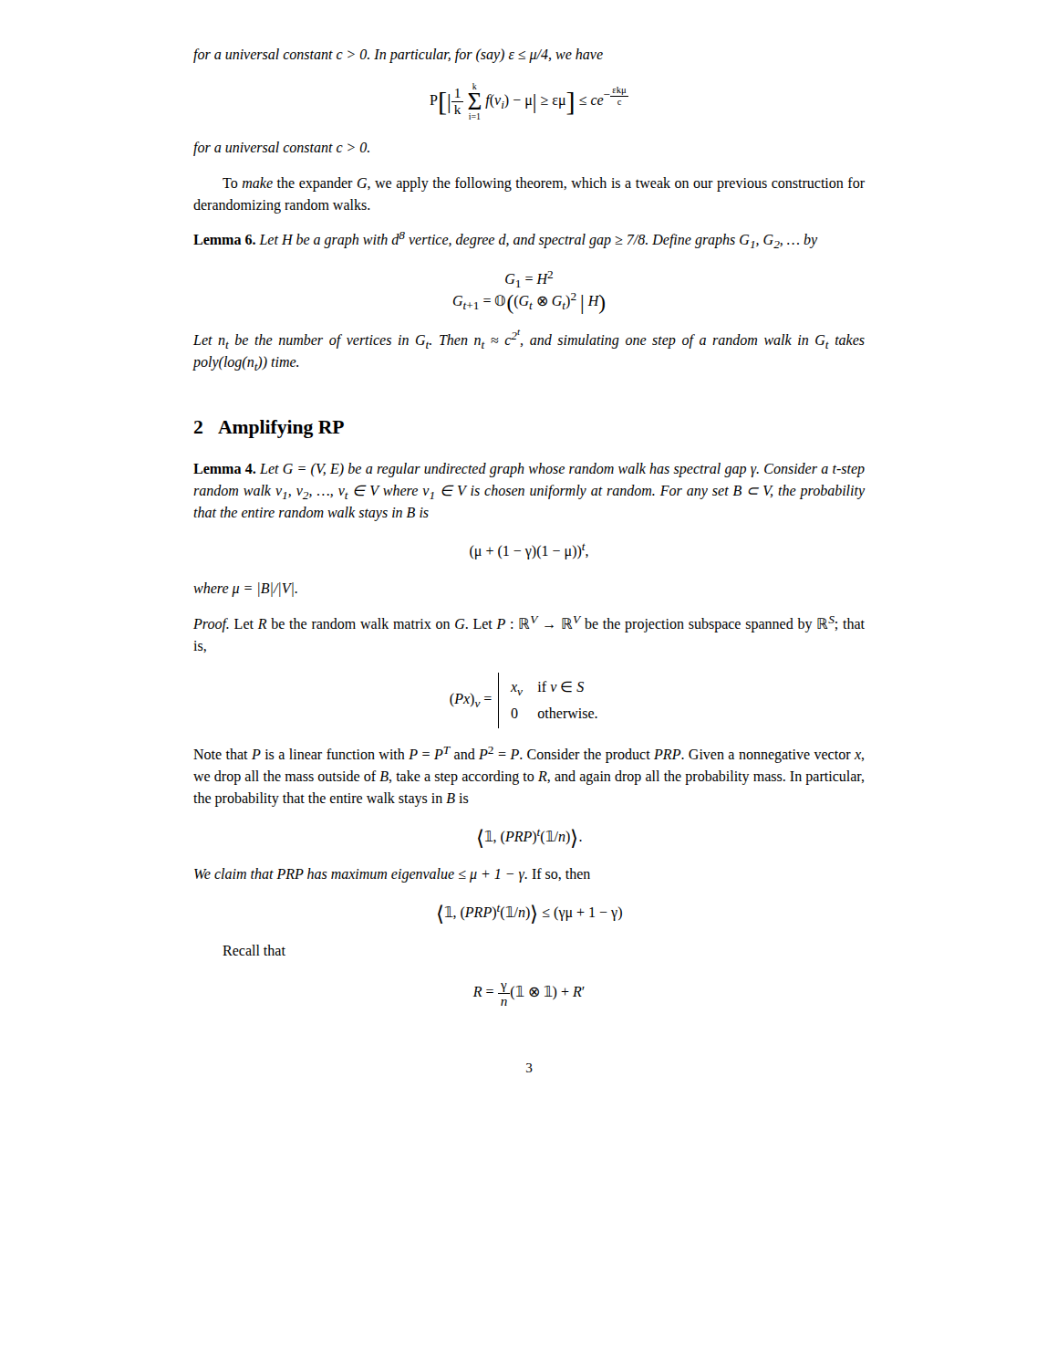for a universal constant c > 0. In particular, for (say) ε ≤ μ/4, we have
P[|1 k kΣi=1 f(vi) − μ| ≥ εμ] ≤ ce−εkμ c
for a universal constant c > 0.
To make the expander G, we apply the following theorem, which is a tweak on our previous construction for derandomizing random walks.
Lemma 6. Let H be a graph with d8 vertice, degree d, and spectral gap ≥ 7/8. Define graphs G1, G2, … by
G1 = H2
Gt+1 = 𝕆((Gt ⊗ Gt)2 | H)
Let nt be the number of vertices in Gt. Then nt ≈ c2t, and simulating one step of a random walk in Gt takes poly(log(nt)) time.
2 Amplifying RP
Lemma 4. Let G = (V, E) be a regular undirected graph whose random walk has spectral gap γ. Consider a t-step random walk v1, v2, …, vt ∈ V where v1 ∈ V is chosen uniformly at random. For any set B ⊂ V, the probability that the entire random walk stays in B is
(μ + (1 − γ)(1 − μ))t,
where μ = |B|/|V|.
Proof. Let R be the random walk matrix on G. Let P : ℝV → ℝV be the projection subspace spanned by ℝS; that is,
(Px)v =
| x v | if v ∈ S |
| 0 | otherwise. |
Note that P is a linear function with P = PT and P2 = P. Consider the product PRP. Given a nonnegative vector x, we drop all the mass outside of B, take a step according to R, and again drop all the probability mass. In particular, the probability that the entire walk stays in B is
⟨𝟙, (PRP)t(𝟙/n)⟩.
We claim that PRP has maximum eigenvalue ≤ μ + 1 − γ. If so, then
⟨𝟙, (PRP)t(𝟙/n)⟩ ≤ (γμ + 1 − γ)
Recall that
R = γn(𝟙 ⊗ 𝟙) + R′
3